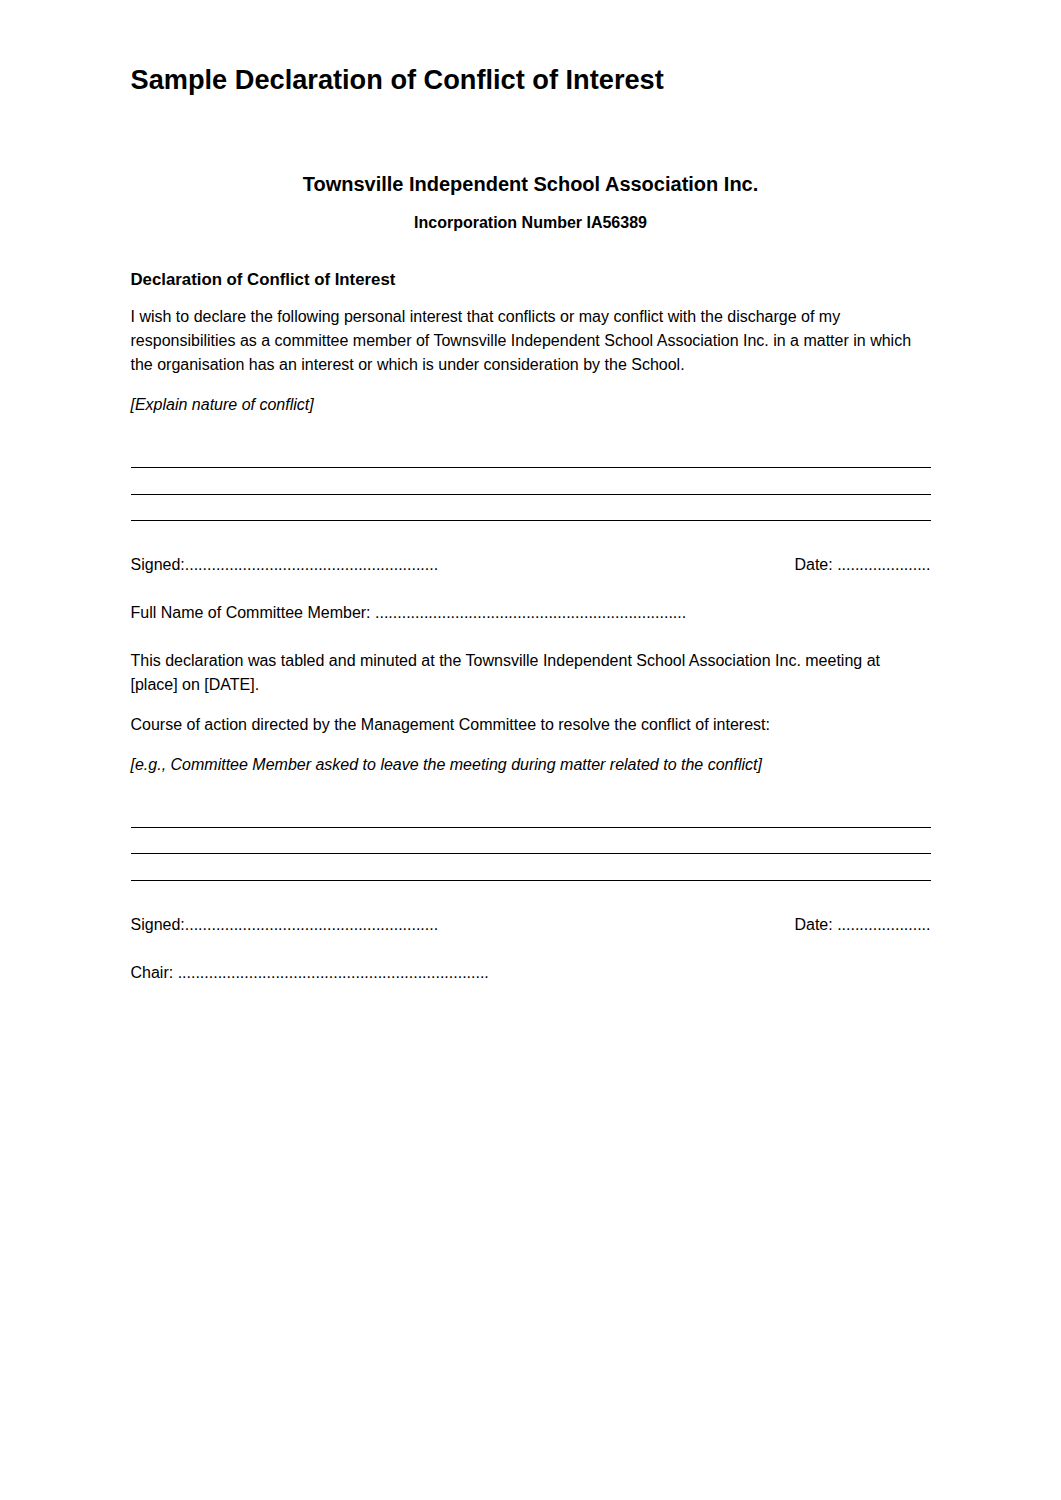Sample Declaration of Conflict of Interest
Townsville Independent School Association Inc.
Incorporation Number IA56389
Declaration of Conflict of Interest
I wish to declare the following personal interest that conflicts or may conflict with the discharge of my responsibilities as a committee member of Townsville Independent School Association Inc. in a matter in which the organisation has an interest or which is under consideration by the School.
[Explain nature of conflict]
Signed:.........................................................
Date: .....................
Full Name of Committee Member: ......................................................................
This declaration was tabled and minuted at the Townsville Independent School Association Inc. meeting at [place] on [DATE].
Course of action directed by the Management Committee to resolve the conflict of interest:
[e.g., Committee Member asked to leave the meeting during matter related to the conflict]
Signed:.........................................................
Date: .....................
Chair: ......................................................................